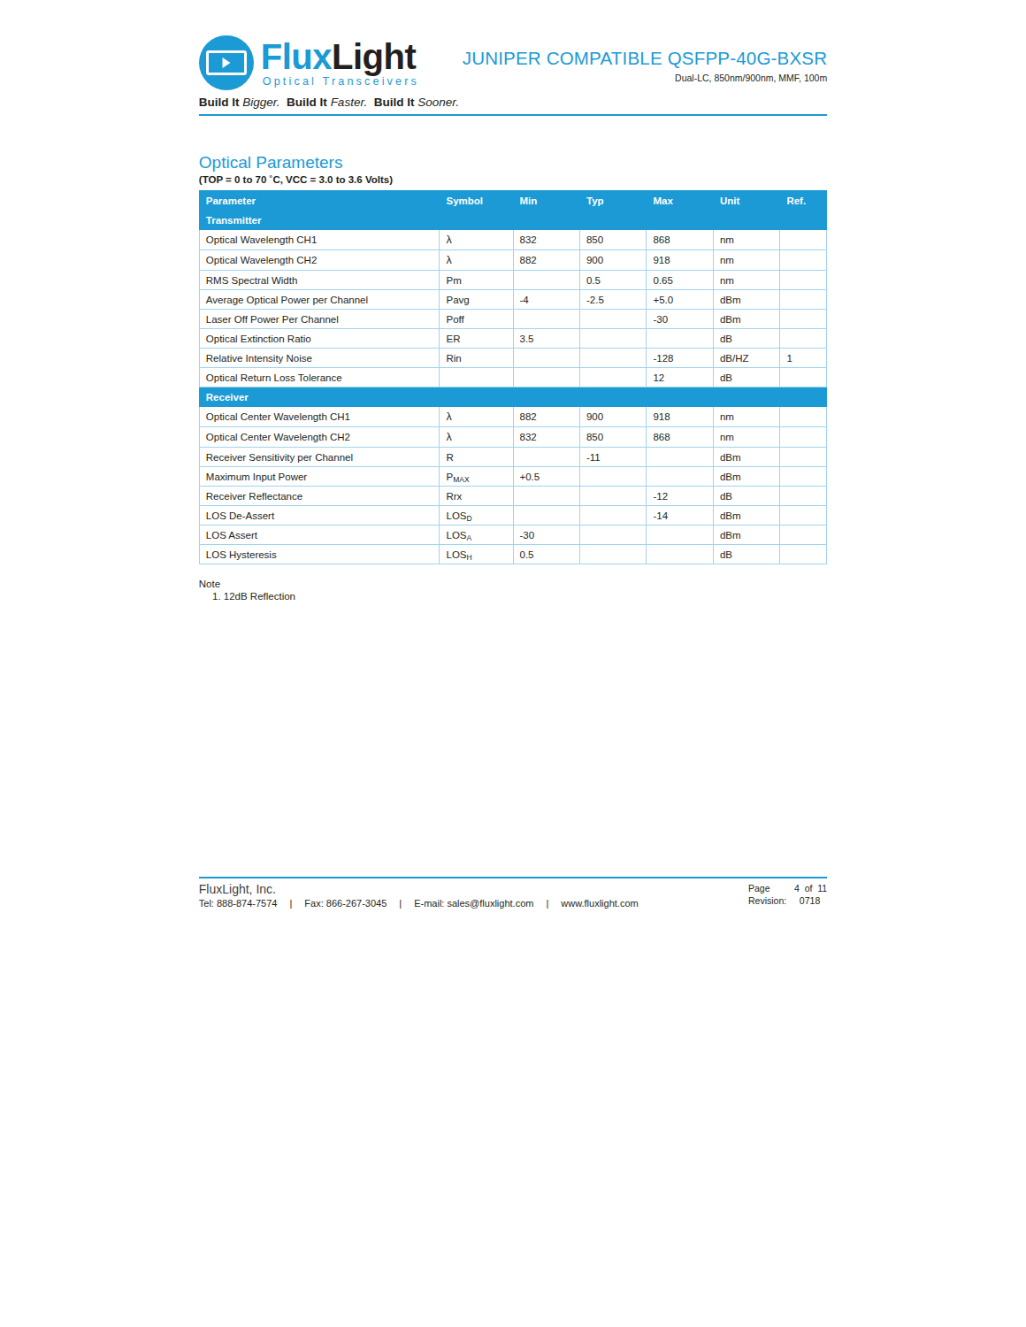Flux Light
Optical Transceivers
Build It Bigger. Build It Faster. Build It Sooner.
JUNIPER COMPATIBLE QSFPP-40G-BXSR
Dual-LC, 850nm/900nm, MMF, 100m
Optical Parameters
(TOP = 0 to 70 ˚C, VCC = 3.0 to 3.6 Volts)
| Parameter | Symbol | Min | Typ | Max | Unit | Ref. |
| --- | --- | --- | --- | --- | --- | --- |
| Transmitter |
| Optical Wavelength CH1 | λ | 832 | 850 | 868 | nm | |
| Optical Wavelength CH2 | λ | 882 | 900 | 918 | nm | |
| RMS Spectral Width | Pm | | 0.5 | 0.65 | nm | |
| Average Optical Power per Channel | Pavg | -4 | -2.5 | +5.0 | dBm | |
| Laser Off Power Per Channel | Poff | | | -30 | dBm | |
| Optical Extinction Ratio | ER | 3.5 | | | dB | |
| Relative Intensity Noise | Rin | | | -128 | dB/HZ | 1 |
| Optical Return Loss Tolerance | | | | 12 | dB | |
| Receiver |
| Optical Center Wavelength CH1 | λ | 882 | 900 | 918 | nm | |
| Optical Center Wavelength CH2 | λ | 832 | 850 | 868 | nm | |
| Receiver Sensitivity per Channel | R | | -11 | | dBm | |
| Maximum Input Power | P MAX | +0.5 | | | dBm | |
| Receiver Reflectance | Rrx | | | -12 | dB | |
| LOS De-Assert | LOS D | | | -14 | dBm | |
| LOS Assert | LOS A | -30 | | | dBm | |
| LOS Hysteresis | LOS H | 0.5 | | | dB | |
Note
12dB Reflection
FluxLight, Inc.
Tel: 888-874-7574|Fax: 866-267-3045|E-mail: sales@fluxlight.com|www.fluxlight.com
Page4 of 11
Revision: 0718